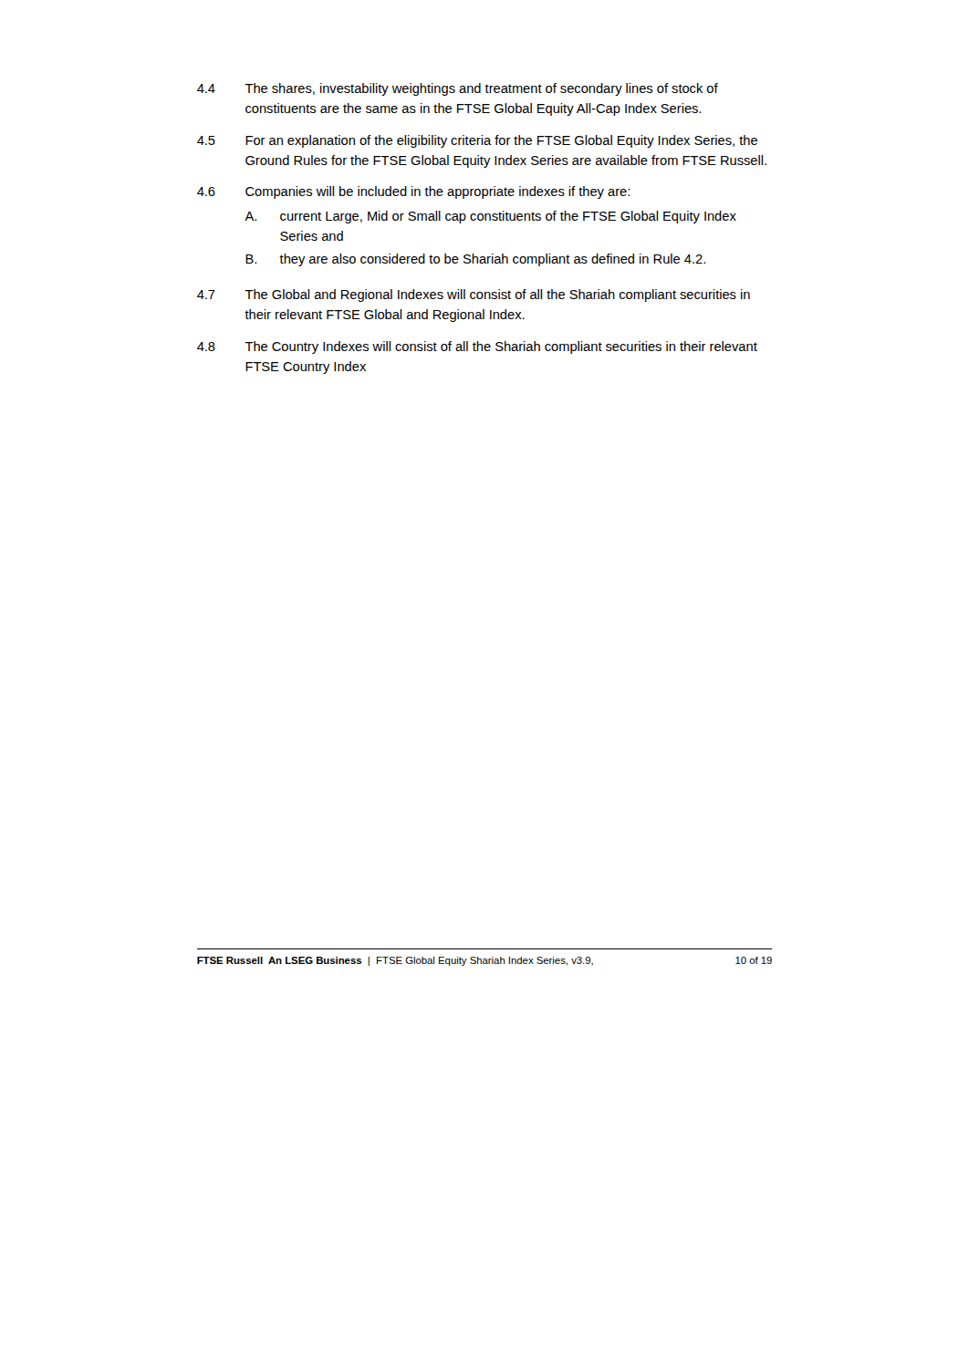4.4
The shares, investability weightings and treatment of secondary lines of stock of constituents are the same as in the FTSE Global Equity All-Cap Index Series.
4.5
For an explanation of the eligibility criteria for the FTSE Global Equity Index Series, the Ground Rules for the FTSE Global Equity Index Series are available from FTSE Russell.
4.6
Companies will be included in the appropriate indexes if they are:
A.
current Large, Mid or Small cap constituents of the FTSE Global Equity Index Series and
B.
they are also considered to be Shariah compliant as defined in Rule 4.2.
4.7
The Global and Regional Indexes will consist of all the Shariah compliant securities in their relevant FTSE Global and Regional Index.
4.8
The Country Indexes will consist of all the Shariah compliant securities in their relevant FTSE Country Index
FTSE Russell An LSEG Business | FTSE Global Equity Shariah Index Series, v3.9, February 2023
10 of 19